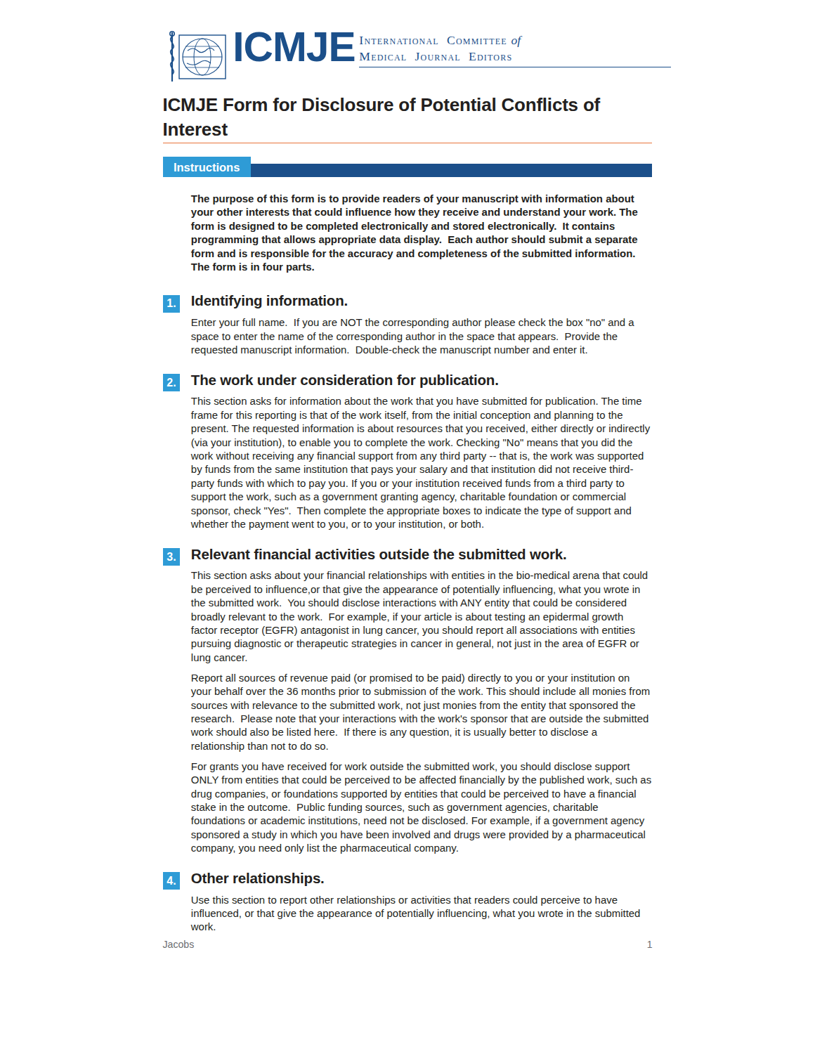ICMJE
International Committee of
Medical Journal Editors
ICMJE Form for Disclosure of Potential Conflicts of Interest
Instructions
The purpose of this form is to provide readers of your manuscript with information about your other interests that could influence how they receive and understand your work. The form is designed to be completed electronically and stored electronically. It contains programming that allows appropriate data display. Each author should submit a separate form and is responsible for the accuracy and completeness of the submitted information. The form is in four parts.
1.
Identifying information.
Enter your full name. If you are NOT the corresponding author please check the box "no" and a space to enter the name of the corresponding author in the space that appears. Provide the requested manuscript information. Double-check the manuscript number and enter it.
2.
The work under consideration for publication.
This section asks for information about the work that you have submitted for publication. The time frame for this reporting is that of the work itself, from the initial conception and planning to the present. The requested information is about resources that you received, either directly or indirectly (via your institution), to enable you to complete the work. Checking "No" means that you did the work without receiving any financial support from any third party -- that is, the work was supported by funds from the same institution that pays your salary and that institution did not receive third-party funds with which to pay you. If you or your institution received funds from a third party to support the work, such as a government granting agency, charitable foundation or commercial sponsor, check "Yes". Then complete the appropriate boxes to indicate the type of support and whether the payment went to you, or to your institution, or both.
3.
Relevant financial activities outside the submitted work.
This section asks about your financial relationships with entities in the bio-medical arena that could be perceived to influence,or that give the appearance of potentially influencing, what you wrote in the submitted work. You should disclose interactions with ANY entity that could be considered broadly relevant to the work. For example, if your article is about testing an epidermal growth factor receptor (EGFR) antagonist in lung cancer, you should report all associations with entities pursuing diagnostic or therapeutic strategies in cancer in general, not just in the area of EGFR or lung cancer.
Report all sources of revenue paid (or promised to be paid) directly to you or your institution on your behalf over the 36 months prior to submission of the work. This should include all monies from sources with relevance to the submitted work, not just monies from the entity that sponsored the research. Please note that your interactions with the work's sponsor that are outside the submitted work should also be listed here. If there is any question, it is usually better to disclose a relationship than not to do so.
For grants you have received for work outside the submitted work, you should disclose support ONLY from entities that could be perceived to be affected financially by the published work, such as drug companies, or foundations supported by entities that could be perceived to have a financial stake in the outcome. Public funding sources, such as government agencies, charitable foundations or academic institutions, need not be disclosed. For example, if a government agency sponsored a study in which you have been involved and drugs were provided by a pharmaceutical company, you need only list the pharmaceutical company.
4.
Other relationships.
Use this section to report other relationships or activities that readers could perceive to have influenced, or that give the appearance of potentially influencing, what you wrote in the submitted work.
Jacobs 1